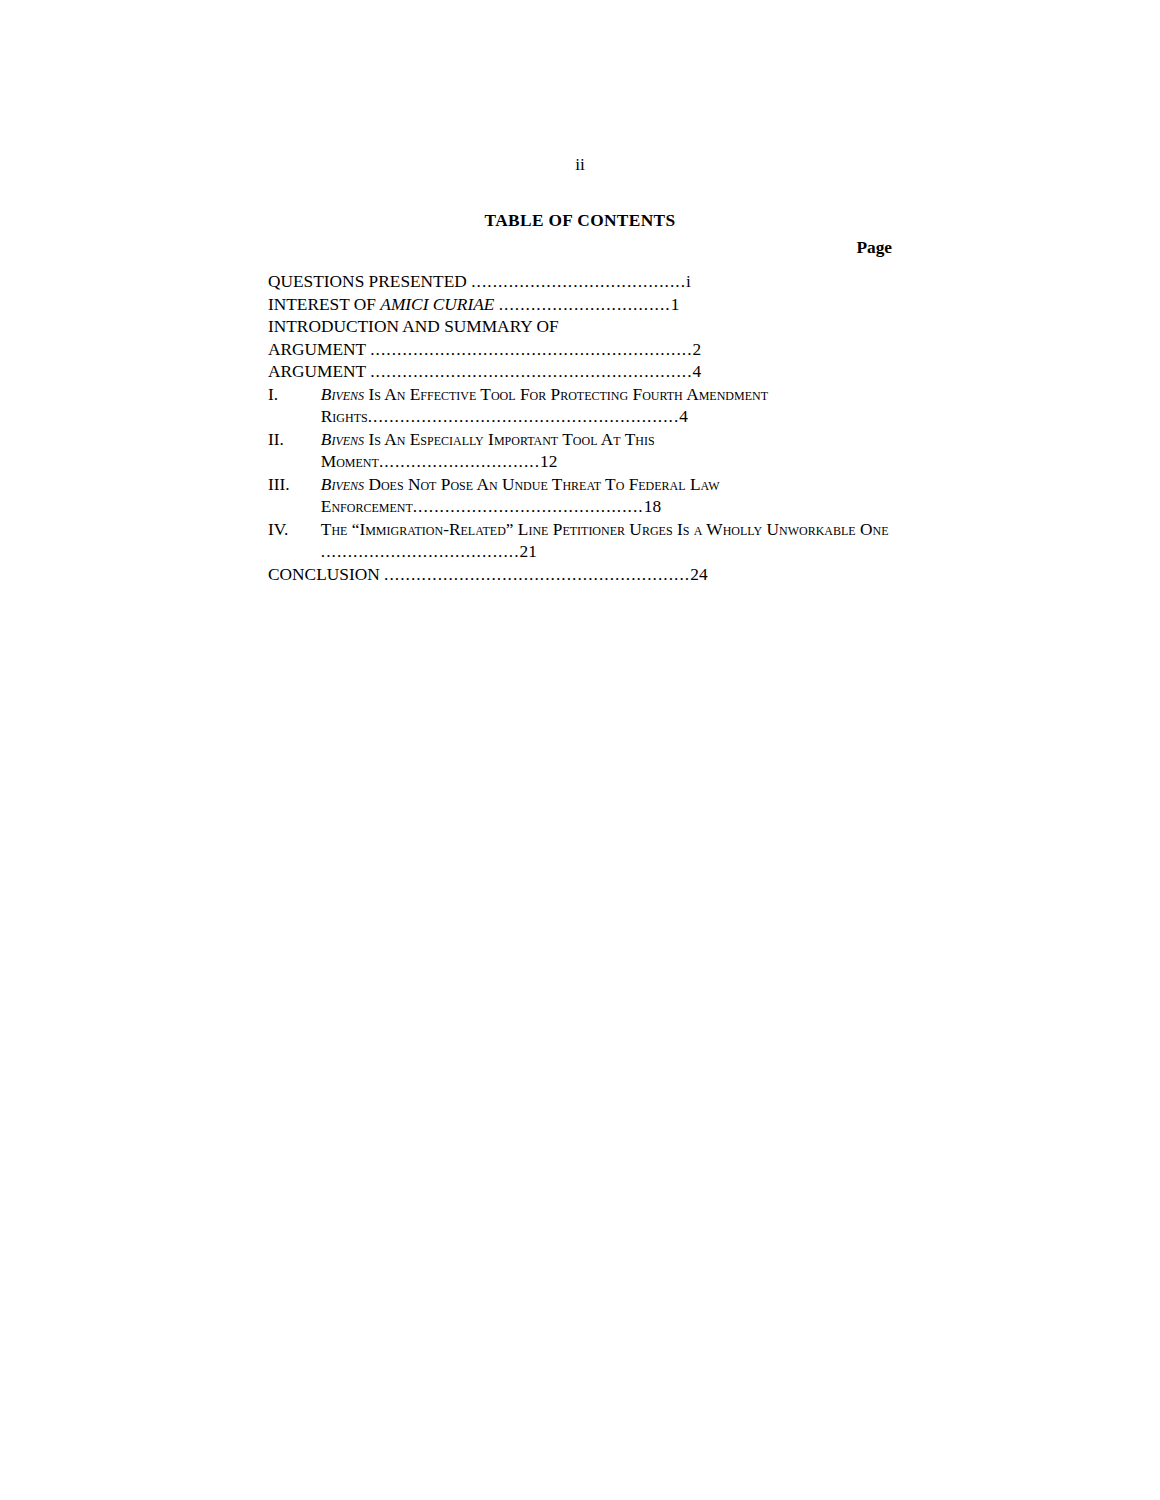ii
TABLE OF CONTENTS
Page
| QUESTIONS PRESENTED ........................................ i |
| INTEREST OF AMICI CURIAE ................................ 1 |
| INTRODUCTION AND SUMMARY OF ARGUMENT ............................................................ 2 |
| ARGUMENT ............................................................ 4 |
| I. | Bivens Is An Effective Tool For Protecting Fourth Amendment Rights .......................................................... 4 |
| II. | Bivens Is An Especially Important Tool At This Moment .............................. 12 |
| III. | Bivens Does Not Pose An Undue Threat To Federal Law Enforcement ........................................... 18 |
| IV. | The “Immigration-Related” Line Petitioner Urges Is a Wholly Unworkable One ..................................... 21 |
| CONCLUSION ......................................................... 24 |